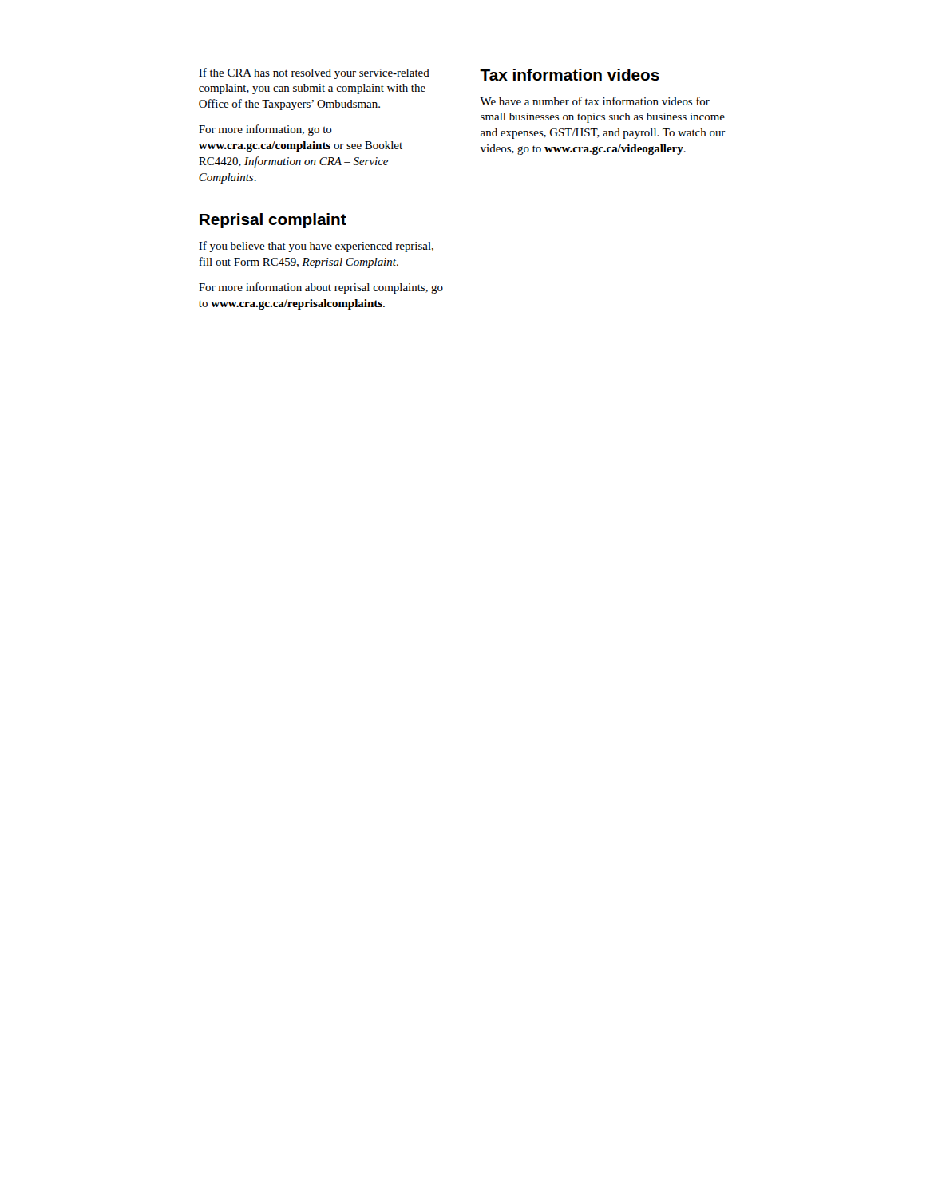If the CRA has not resolved your service-related complaint, you can submit a complaint with the Office of the Taxpayers’ Ombudsman.
For more information, go to www.cra.gc.ca/complaints or see Booklet RC4420, Information on CRA – Service Complaints.
Reprisal complaint
If you believe that you have experienced reprisal, fill out Form RC459, Reprisal Complaint.
For more information about reprisal complaints, go to www.cra.gc.ca/reprisalcomplaints.
Tax information videos
We have a number of tax information videos for small businesses on topics such as business income and expenses, GST/HST, and payroll. To watch our videos, go to www.cra.gc.ca/videogallery.